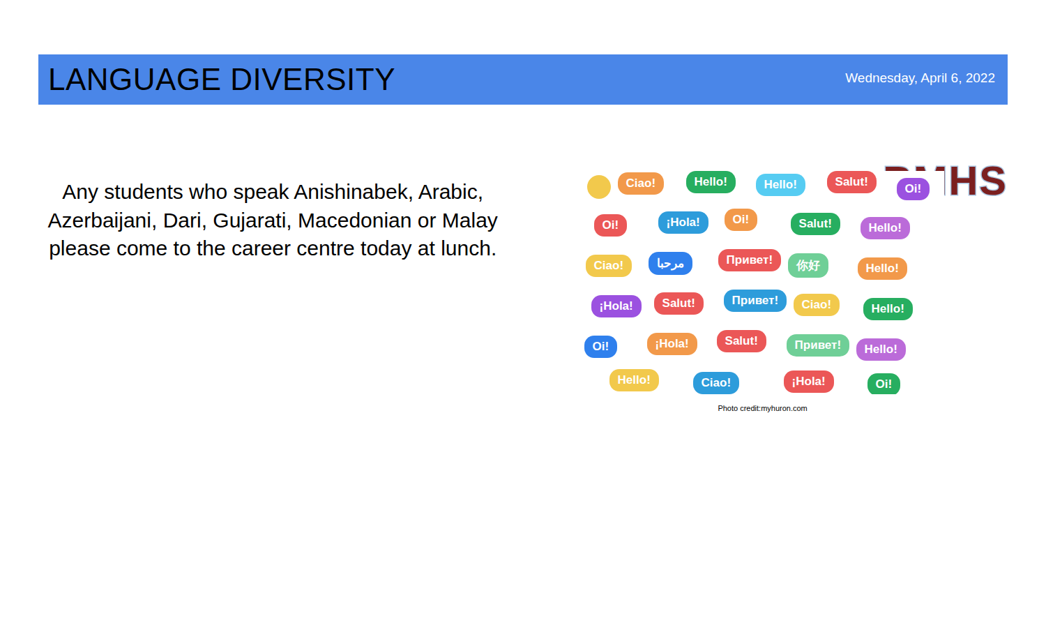LANGUAGE DIVERSITY
Wednesday, April 6, 2022
BMHS
Any students who speak Anishinabek, Arabic, Azerbaijani, Dari, Gujarati, Macedonian or Malay please come to the career centre today at lunch.
Ciao! Hello! Hello! Salut! Oi! Oi! ¡Hola! Oi! Salut! Hello! Ciao! مرحبا Привет! 你好 Hello! ¡Hola! Salut! Привет! Ciao! Hello! Oi! ¡Hola! Salut! Привет! Hello! Hello! Ciao! ¡Hola! Oi!
Photo credit:myhuron.com